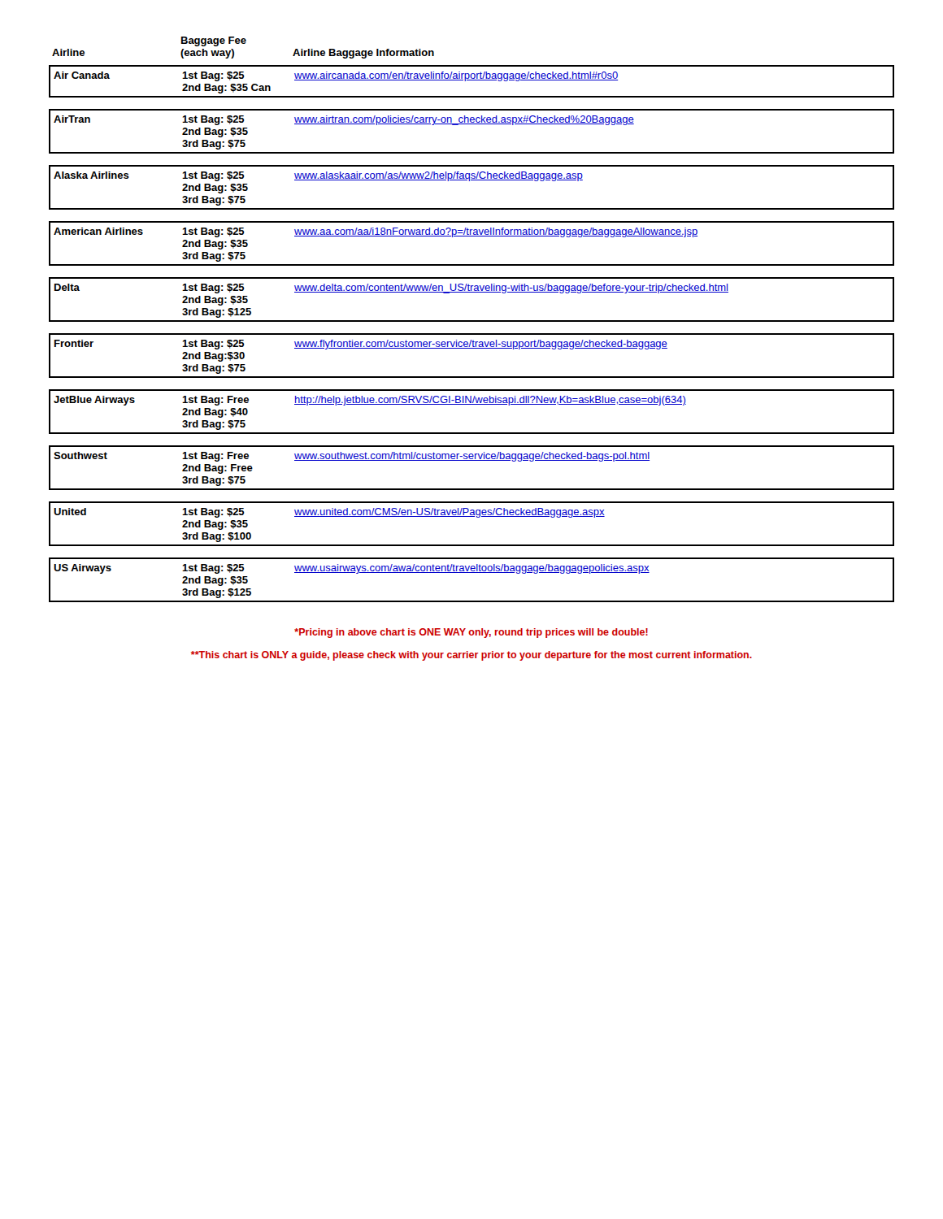| Airline | Baggage Fee (each way) | Airline Baggage Information |
| --- | --- | --- |
| Air Canada | 1st Bag: $25 2nd Bag: $35 Can | www.aircanada.com/en/travelinfo/airport/baggage/checked.html#r0s0 |
| AirTran | 1st Bag: $25 2nd Bag: $35 3rd Bag: $75 | www.airtran.com/policies/carry-on_checked.aspx#Checked%20Baggage |
| Alaska Airlines | 1st Bag: $25 2nd Bag: $35 3rd Bag: $75 | www.alaskaair.com/as/www2/help/faqs/CheckedBaggage.asp |
| American Airlines | 1st Bag: $25 2nd Bag: $35 3rd Bag: $75 | www.aa.com/aa/i18nForward.do?p=/travelInformation/baggage/baggageAllowance.jsp |
| Delta | 1st Bag: $25 2nd Bag: $35 3rd Bag: $125 | www.delta.com/content/www/en_US/traveling-with-us/baggage/before-your-trip/checked.html |
| Frontier | 1st Bag: $25 2nd Bag:$30 3rd Bag: $75 | www.flyfrontier.com/customer-service/travel-support/baggage/checked-baggage |
| JetBlue Airways | 1st Bag: Free 2nd Bag: $40 3rd Bag: $75 | http://help.jetblue.com/SRVS/CGI-BIN/webisapi.dll?New,Kb=askBlue,case=obj(634) |
| Southwest | 1st Bag: Free 2nd Bag: Free 3rd Bag: $75 | www.southwest.com/html/customer-service/baggage/checked-bags-pol.html |
| United | 1st Bag: $25 2nd Bag: $35 3rd Bag: $100 | www.united.com/CMS/en-US/travel/Pages/CheckedBaggage.aspx |
| US Airways | 1st Bag: $25 2nd Bag: $35 3rd Bag: $125 | www.usairways.com/awa/content/traveltools/baggage/baggagepolicies.aspx |
*Pricing in above chart is ONE WAY only, round trip prices will be double!
**This chart is ONLY a guide, please check with your carrier prior to your departure for the most current information.